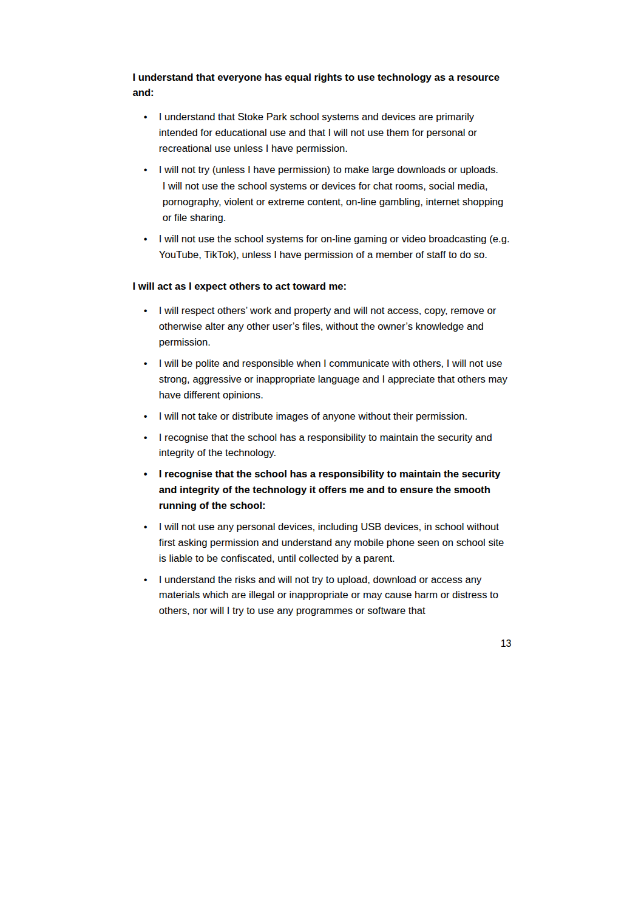I understand that everyone has equal rights to use technology as a resource and:
I understand that Stoke Park school systems and devices are primarily intended for educational use and that I will not use them for personal or recreational use unless I have permission.
I will not try (unless I have permission) to make large downloads or uploads.
I will not use the school systems or devices for chat rooms, social media, pornography, violent or extreme content, on-line gambling, internet shopping or file sharing.
I will not use the school systems for on-line gaming or video broadcasting (e.g. YouTube, TikTok), unless I have permission of a member of staff to do so.
I will act as I expect others to act toward me:
I will respect others’ work and property and will not access, copy, remove or otherwise alter any other user’s files, without the owner’s knowledge and permission.
I will be polite and responsible when I communicate with others, I will not use strong, aggressive or inappropriate language and I appreciate that others may have different opinions.
I will not take or distribute images of anyone without their permission.
I recognise that the school has a responsibility to maintain the security and integrity of the technology.
I recognise that the school has a responsibility to maintain the security and integrity of the technology it offers me and to ensure the smooth running of the school:
I will not use any personal devices, including USB devices, in school without first asking permission and understand any mobile phone seen on school site is liable to be confiscated, until collected by a parent.
I understand the risks and will not try to upload, download or access any materials which are illegal or inappropriate or may cause harm or distress to others, nor will I try to use any programmes or software that
13